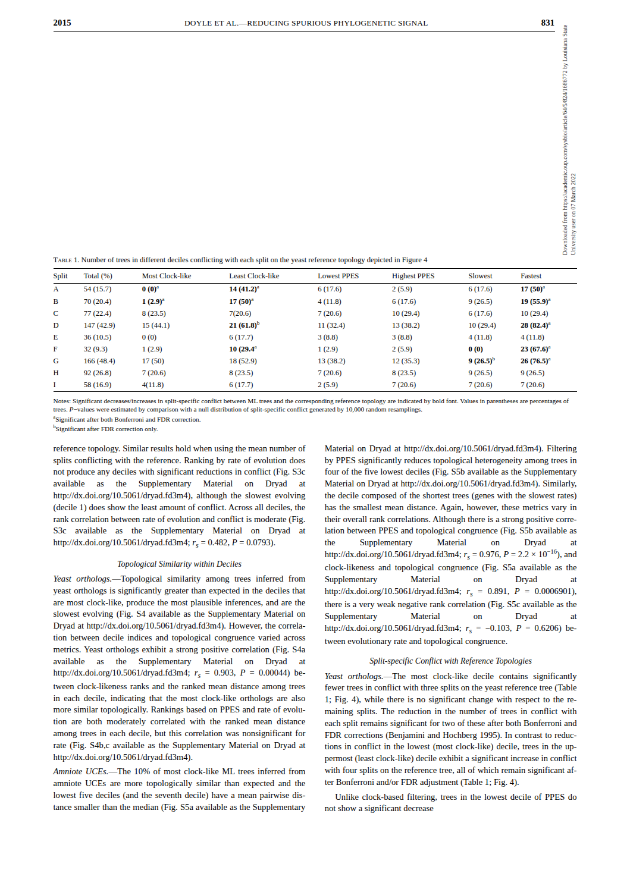Downloaded from https://academic.oup.com/sysbio/article/64/5/824/1686772 by Louisiana State University user on 07 March 2022
2015 DOYLE ET AL.—REDUCING SPURIOUS PHYLOGENETIC SIGNAL 831
Table 1. Number of trees in different deciles conflicting with each split on the yeast reference topology depicted in Figure 4
| Split | Total (%) | Most Clock-like | Least Clock-like | Lowest PPES | Highest PPES | Slowest | Fastest |
| --- | --- | --- | --- | --- | --- | --- | --- |
| A | 54 (15.7) | 0 (0) a | 14 (41.2) a | 6 (17.6) | 2 (5.9) | 6 (17.6) | 17 (50) a |
| B | 70 (20.4) | 1 (2.9) a | 17 (50) a | 4 (11.8) | 6 (17.6) | 9 (26.5) | 19 (55.9) a |
| C | 77 (22.4) | 8 (23.5) | 7(20.6) | 7 (20.6) | 10 (29.4) | 6 (17.6) | 10 (29.4) |
| D | 147 (42.9) | 15 (44.1) | 21 (61.8) b | 11 (32.4) | 13 (38.2) | 10 (29.4) | 28 (82.4) a |
| E | 36 (10.5) | 0 (0) | 6 (17.7) | 3 (8.8) | 3 (8.8) | 4 (11.8) | 4 (11.8) |
| F | 32 (9.3) | 1 (2.9) | 10 (29.4 a | 1 (2.9) | 2 (5.9) | 0 (0) | 23 (67.6) a |
| G | 166 (48.4) | 17 (50) | 18 (52.9) | 13 (38.2) | 12 (35.3) | 9 (26.5) b | 26 (76.5) a |
| H | 92 (26.8) | 7 (20.6) | 8 (23.5) | 7 (20.6) | 8 (23.5) | 9 (26.5) | 9 (26.5) |
| I | 58 (16.9) | 4(11.8) | 6 (17.7) | 2 (5.9) | 7 (20.6) | 7 (20.6) | 7 (20.6) |
Notes: Significant decreases/increases in split-specific conflict between ML trees and the corresponding reference topology are indicated by bold font. Values in parentheses are percentages of trees. P−values were estimated by comparison with a null distribution of split-specific conflict generated by 10,000 random resamplings.
aSignificant after both Bonferroni and FDR correction.
bSignificant after FDR correction only.
reference topology. Similar results hold when using the mean number of splits conflicting with the reference. Ranking by rate of evolution does not produce any deciles with significant reductions in conflict (Fig. S3c available as the Supplementary Material on Dryad at http://dx.doi.org/10.5061/dryad.fd3m4), although the slowest evolving (decile 1) does show the least amount of conflict. Across all deciles, the rank correlation between rate of evolution and conflict is moderate (Fig. S3c available as the Supplementary Material on Dryad at http://dx.doi.org/10.5061/dryad.fd3m4; rs = 0.482, P = 0.0793).
Topological Similarity within Deciles
Yeast orthologs.—Topological similarity among trees inferred from yeast orthologs is significantly greater than expected in the deciles that are most clock-like, produce the most plausible inferences, and are the slowest evolving (Fig. S4 available as the Supplementary Material on Dryad at http://dx.doi.org/10.5061/dryad.fd3m4). However, the correlation between decile indices and topological congruence varied across metrics. Yeast orthologs exhibit a strong positive correlation (Fig. S4a available as the Supplementary Material on Dryad at http://dx.doi.org/10.5061/dryad.fd3m4; rs = 0.903, P = 0.00044) between clock-likeness ranks and the ranked mean distance among trees in each decile, indicating that the most clock-like orthologs are also more similar topologically. Rankings based on PPES and rate of evolution are both moderately correlated with the ranked mean distance among trees in each decile, but this correlation was nonsignificant for rate (Fig. S4b,c available as the Supplementary Material on Dryad at http://dx.doi.org/10.5061/dryad.fd3m4).
Amniote UCEs.—The 10% of most clock-like ML trees inferred from amniote UCEs are more topologically similar than expected and the lowest five deciles (and the seventh decile) have a mean pairwise distance smaller than the median (Fig. S5a available as the Supplementary Material on Dryad at http://dx.doi.org/10.5061/dryad.fd3m4). Filtering by PPES significantly reduces topological heterogeneity among trees in four of the five lowest deciles (Fig. S5b available as the Supplementary Material on Dryad at http://dx.doi.org/10.5061/dryad.fd3m4). Similarly, the decile composed of the shortest trees (genes with the slowest rates) has the smallest mean distance. Again, however, these metrics vary in their overall rank correlations. Although there is a strong positive correlation between PPES and topological congruence (Fig. S5b available as the Supplementary Material on Dryad at http://dx.doi.org/10.5061/dryad.fd3m4; rs = 0.976, P = 2.2 × 10−16), and clock-likeness and topological congruence (Fig. S5a available as the Supplementary Material on Dryad at http://dx.doi.org/10.5061/dryad.fd3m4; rs = 0.891, P = 0.0006901), there is a very weak negative rank correlation (Fig. S5c available as the Supplementary Material on Dryad at http://dx.doi.org/10.5061/dryad.fd3m4; rs = −0.103, P = 0.6206) between evolutionary rate and topological congruence.
Split-specific Conflict with Reference Topologies
Yeast orthologs.—The most clock-like decile contains significantly fewer trees in conflict with three splits on the yeast reference tree (Table 1; Fig. 4), while there is no significant change with respect to the remaining splits. The reduction in the number of trees in conflict with each split remains significant for two of these after both Bonferroni and FDR corrections (Benjamini and Hochberg 1995). In contrast to reductions in conflict in the lowest (most clock-like) decile, trees in the uppermost (least clock-like) decile exhibit a significant increase in conflict with four splits on the reference tree, all of which remain significant after Bonferroni and/or FDR adjustment (Table 1; Fig. 4).
Unlike clock-based filtering, trees in the lowest decile of PPES do not show a significant decrease